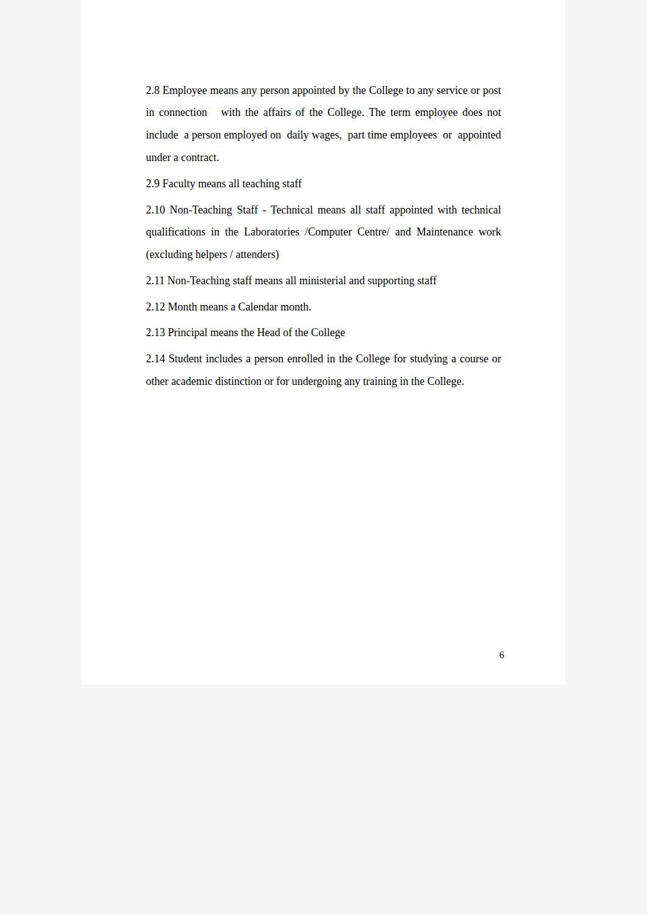2.8 Employee means any person appointed by the College to any service or post in connection with the affairs of the College. The term employee does not include a person employed on daily wages, part time employees or appointed under a contract.
2.9 Faculty means all teaching staff
2.10 Non-Teaching Staff - Technical means all staff appointed with technical qualifications in the Laboratories /Computer Centre/ and Maintenance work (excluding helpers / attenders)
2.11 Non-Teaching staff means all ministerial and supporting staff
2.12 Month means a Calendar month.
2.13 Principal means the Head of the College
2.14 Student includes a person enrolled in the College for studying a course or other academic distinction or for undergoing any training in the College.
6